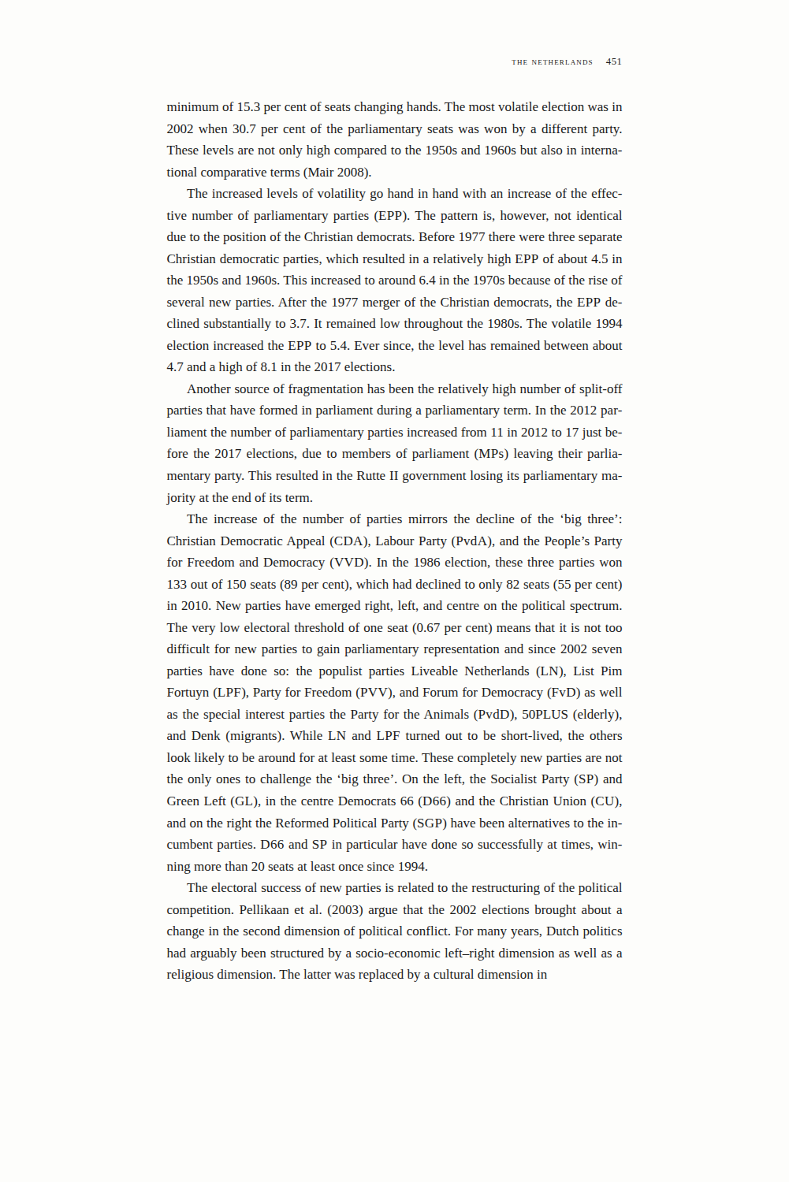The Netherlands 451
minimum of 15.3 per cent of seats changing hands. The most volatile election was in 2002 when 30.7 per cent of the parliamentary seats was won by a different party. These levels are not only high compared to the 1950s and 1960s but also in international comparative terms (Mair 2008).
The increased levels of volatility go hand in hand with an increase of the effective number of parliamentary parties (EPP). The pattern is, however, not identical due to the position of the Christian democrats. Before 1977 there were three separate Christian democratic parties, which resulted in a relatively high EPP of about 4.5 in the 1950s and 1960s. This increased to around 6.4 in the 1970s because of the rise of several new parties. After the 1977 merger of the Christian democrats, the EPP declined substantially to 3.7. It remained low throughout the 1980s. The volatile 1994 election increased the EPP to 5.4. Ever since, the level has remained between about 4.7 and a high of 8.1 in the 2017 elections.
Another source of fragmentation has been the relatively high number of split-off parties that have formed in parliament during a parliamentary term. In the 2012 parliament the number of parliamentary parties increased from 11 in 2012 to 17 just before the 2017 elections, due to members of parliament (MPs) leaving their parliamentary party. This resulted in the Rutte II government losing its parliamentary majority at the end of its term.
The increase of the number of parties mirrors the decline of the ‘big three’: Christian Democratic Appeal (CDA), Labour Party (PvdA), and the People’s Party for Freedom and Democracy (VVD). In the 1986 election, these three parties won 133 out of 150 seats (89 per cent), which had declined to only 82 seats (55 per cent) in 2010. New parties have emerged right, left, and centre on the political spectrum. The very low electoral threshold of one seat (0.67 per cent) means that it is not too difficult for new parties to gain parliamentary representation and since 2002 seven parties have done so: the populist parties Liveable Netherlands (LN), List Pim Fortuyn (LPF), Party for Freedom (PVV), and Forum for Democracy (FvD) as well as the special interest parties the Party for the Animals (PvdD), 50PLUS (elderly), and Denk (migrants). While LN and LPF turned out to be short-lived, the others look likely to be around for at least some time. These completely new parties are not the only ones to challenge the ‘big three’. On the left, the Socialist Party (SP) and Green Left (GL), in the centre Democrats 66 (D66) and the Christian Union (CU), and on the right the Reformed Political Party (SGP) have been alternatives to the incumbent parties. D66 and SP in particular have done so successfully at times, winning more than 20 seats at least once since 1994.
The electoral success of new parties is related to the restructuring of the political competition. Pellikaan et al. (2003) argue that the 2002 elections brought about a change in the second dimension of political conflict. For many years, Dutch politics had arguably been structured by a socio-economic left–right dimension as well as a religious dimension. The latter was replaced by a cultural dimension in